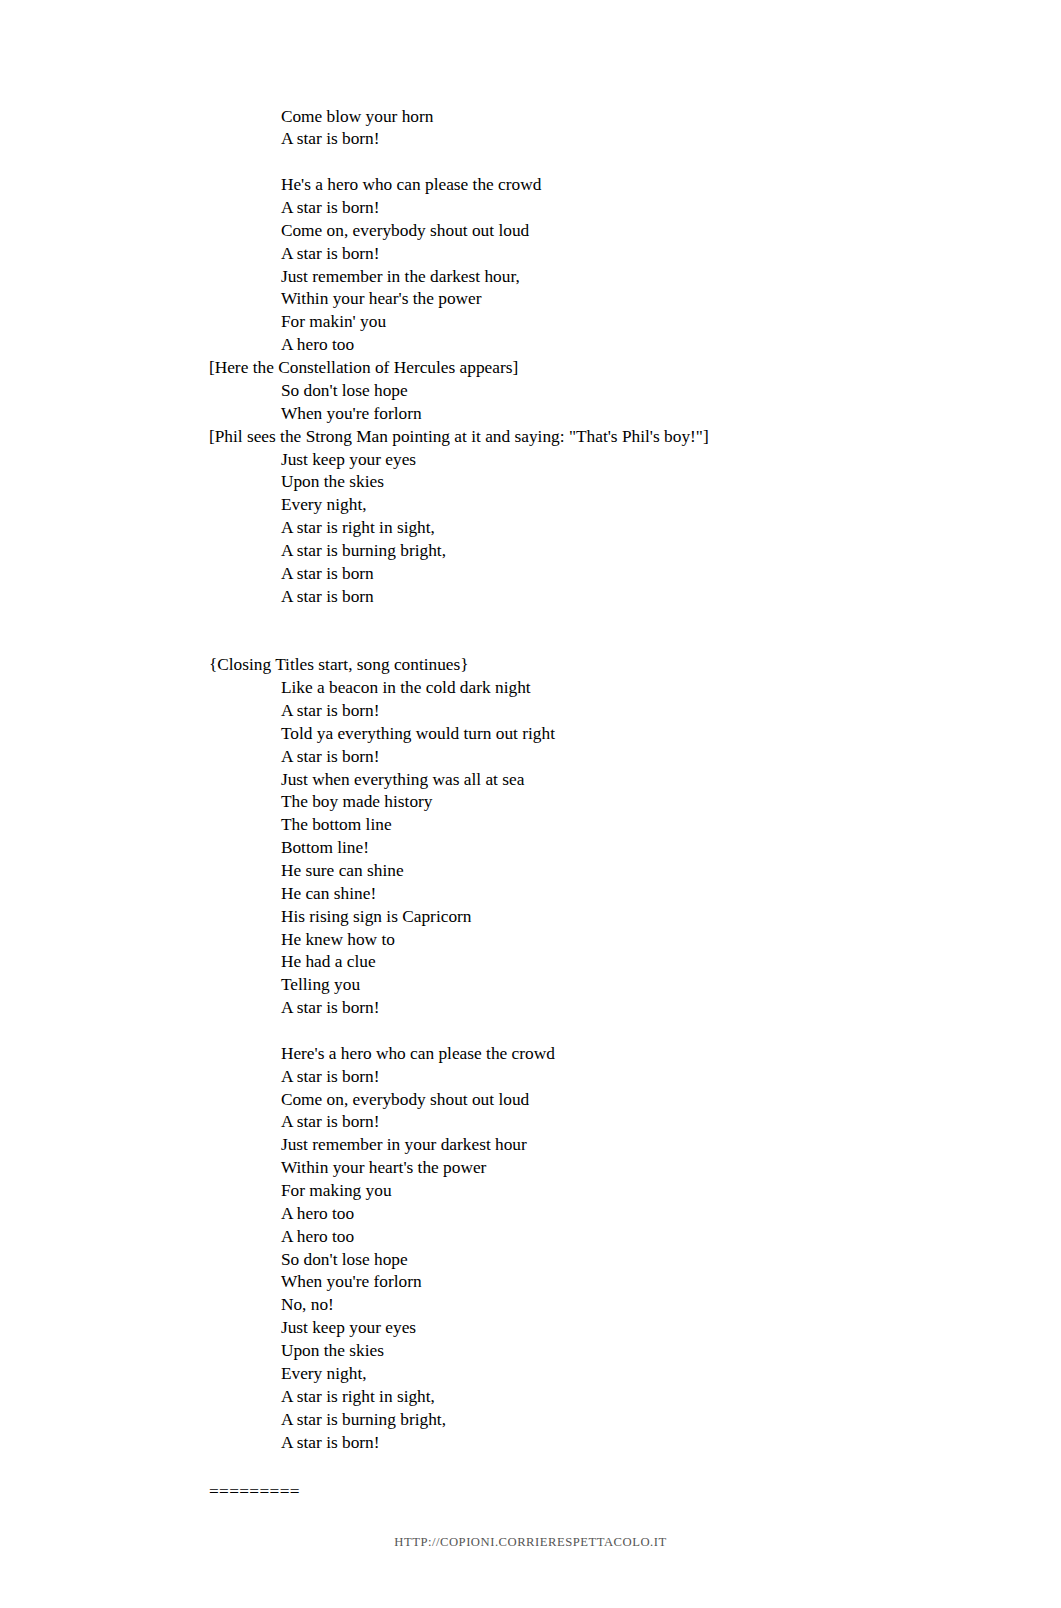Come blow your horn
A star is born!
He's a hero who can please the crowd
A star is born!
Come on, everybody shout out loud
A star is born!
Just remember in the darkest hour,
Within your hear's the power
For makin' you
A hero too
[Here the Constellation of Hercules appears]
So don't lose hope
When you're forlorn
[Phil sees the Strong Man pointing at it and saying: "That's Phil's boy!"]
Just keep your eyes
Upon the skies
Every night,
A star is right in sight,
A star is burning bright,
A star is born
A star is born
{Closing Titles start, song continues}
Like a beacon in the cold dark night
A star is born!
Told ya everything would turn out right
A star is born!
Just when everything was all at sea
The boy made history
The bottom line
Bottom line!
He sure can shine
He can shine!
His rising sign is Capricorn
He knew how to
He had a clue
Telling you
A star is born!
Here's a hero who can please the crowd
A star is born!
Come on, everybody shout out loud
A star is born!
Just remember in your darkest hour
Within your heart's the power
For making you
A hero too
A hero too
So don't lose hope
When you're forlorn
No, no!
Just keep your eyes
Upon the skies
Every night,
A star is right in sight,
A star is burning bright,
A star is born!
=========
HTTP://COPIONI.CORRIERESPETTACOLO.IT